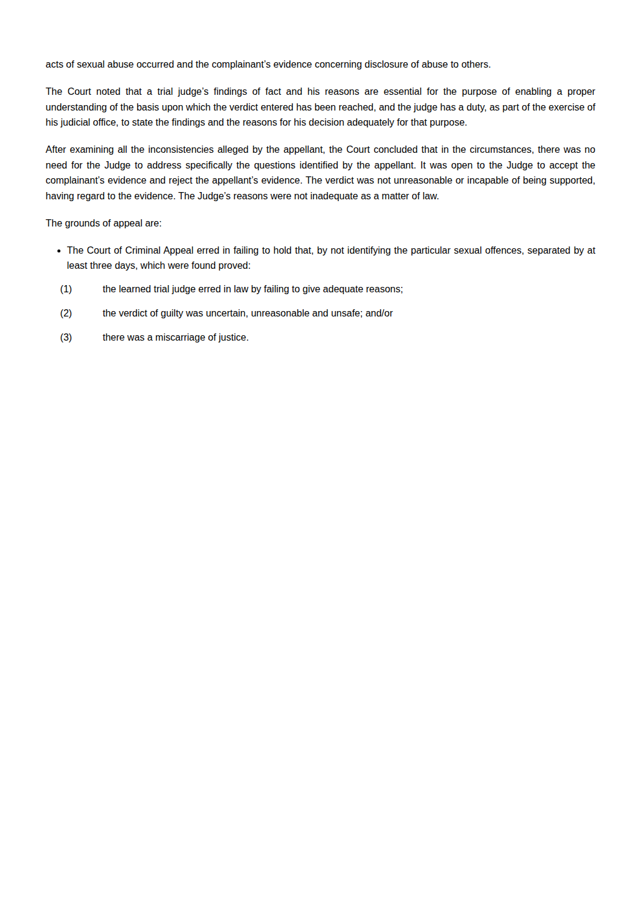acts of sexual abuse occurred and the complainant’s evidence concerning disclosure of abuse to others.
The Court noted that a trial judge’s findings of fact and his reasons are essential for the purpose of enabling a proper understanding of the basis upon which the verdict entered has been reached, and the judge has a duty, as part of the exercise of his judicial office, to state the findings and the reasons for his decision adequately for that purpose.
After examining all the inconsistencies alleged by the appellant, the Court concluded that in the circumstances, there was no need for the Judge to address specifically the questions identified by the appellant. It was open to the Judge to accept the complainant’s evidence and reject the appellant’s evidence. The verdict was not unreasonable or incapable of being supported, having regard to the evidence. The Judge’s reasons were not inadequate as a matter of law.
The grounds of appeal are:
The Court of Criminal Appeal erred in failing to hold that, by not identifying the particular sexual offences, separated by at least three days, which were found proved:
(1) the learned trial judge erred in law by failing to give adequate reasons;
(2) the verdict of guilty was uncertain, unreasonable and unsafe; and/or
(3) there was a miscarriage of justice.